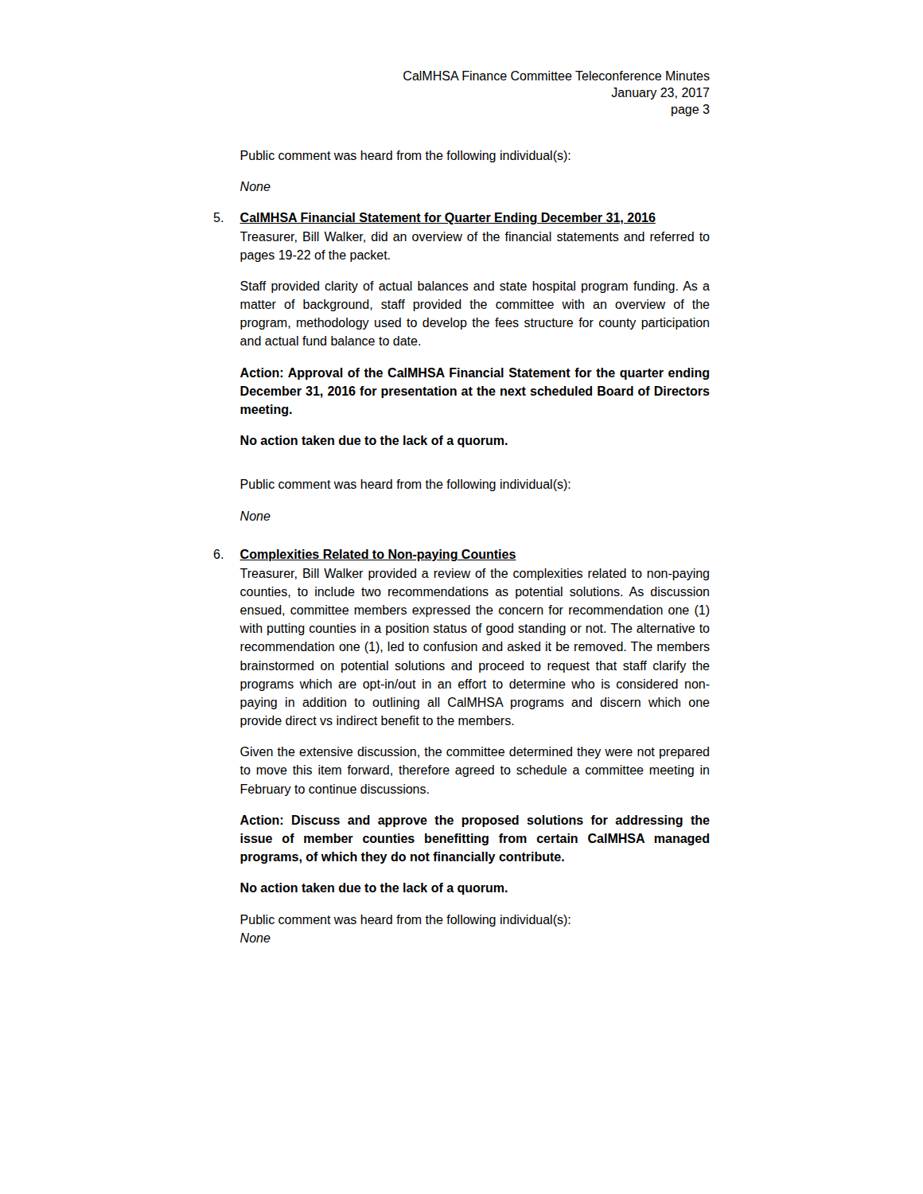CalMHSA Finance Committee Teleconference Minutes
January 23, 2017
page 3
Public comment was heard from the following individual(s):
None
5.
CalMHSA Financial Statement for Quarter Ending December 31, 2016
Treasurer, Bill Walker, did an overview of the financial statements and referred to pages 19-22 of the packet.
Staff provided clarity of actual balances and state hospital program funding. As a matter of background, staff provided the committee with an overview of the program, methodology used to develop the fees structure for county participation and actual fund balance to date.
Action: Approval of the CalMHSA Financial Statement for the quarter ending December 31, 2016 for presentation at the next scheduled Board of Directors meeting.
No action taken due to the lack of a quorum.
Public comment was heard from the following individual(s):
None
6.
Complexities Related to Non-paying Counties
Treasurer, Bill Walker provided a review of the complexities related to non-paying counties, to include two recommendations as potential solutions. As discussion ensued, committee members expressed the concern for recommendation one (1) with putting counties in a position status of good standing or not. The alternative to recommendation one (1), led to confusion and asked it be removed. The members brainstormed on potential solutions and proceed to request that staff clarify the programs which are opt-in/out in an effort to determine who is considered non-paying in addition to outlining all CalMHSA programs and discern which one provide direct vs indirect benefit to the members.
Given the extensive discussion, the committee determined they were not prepared to move this item forward, therefore agreed to schedule a committee meeting in February to continue discussions.
Action: Discuss and approve the proposed solutions for addressing the issue of member counties benefitting from certain CalMHSA managed programs, of which they do not financially contribute.
No action taken due to the lack of a quorum.
Public comment was heard from the following individual(s):
None